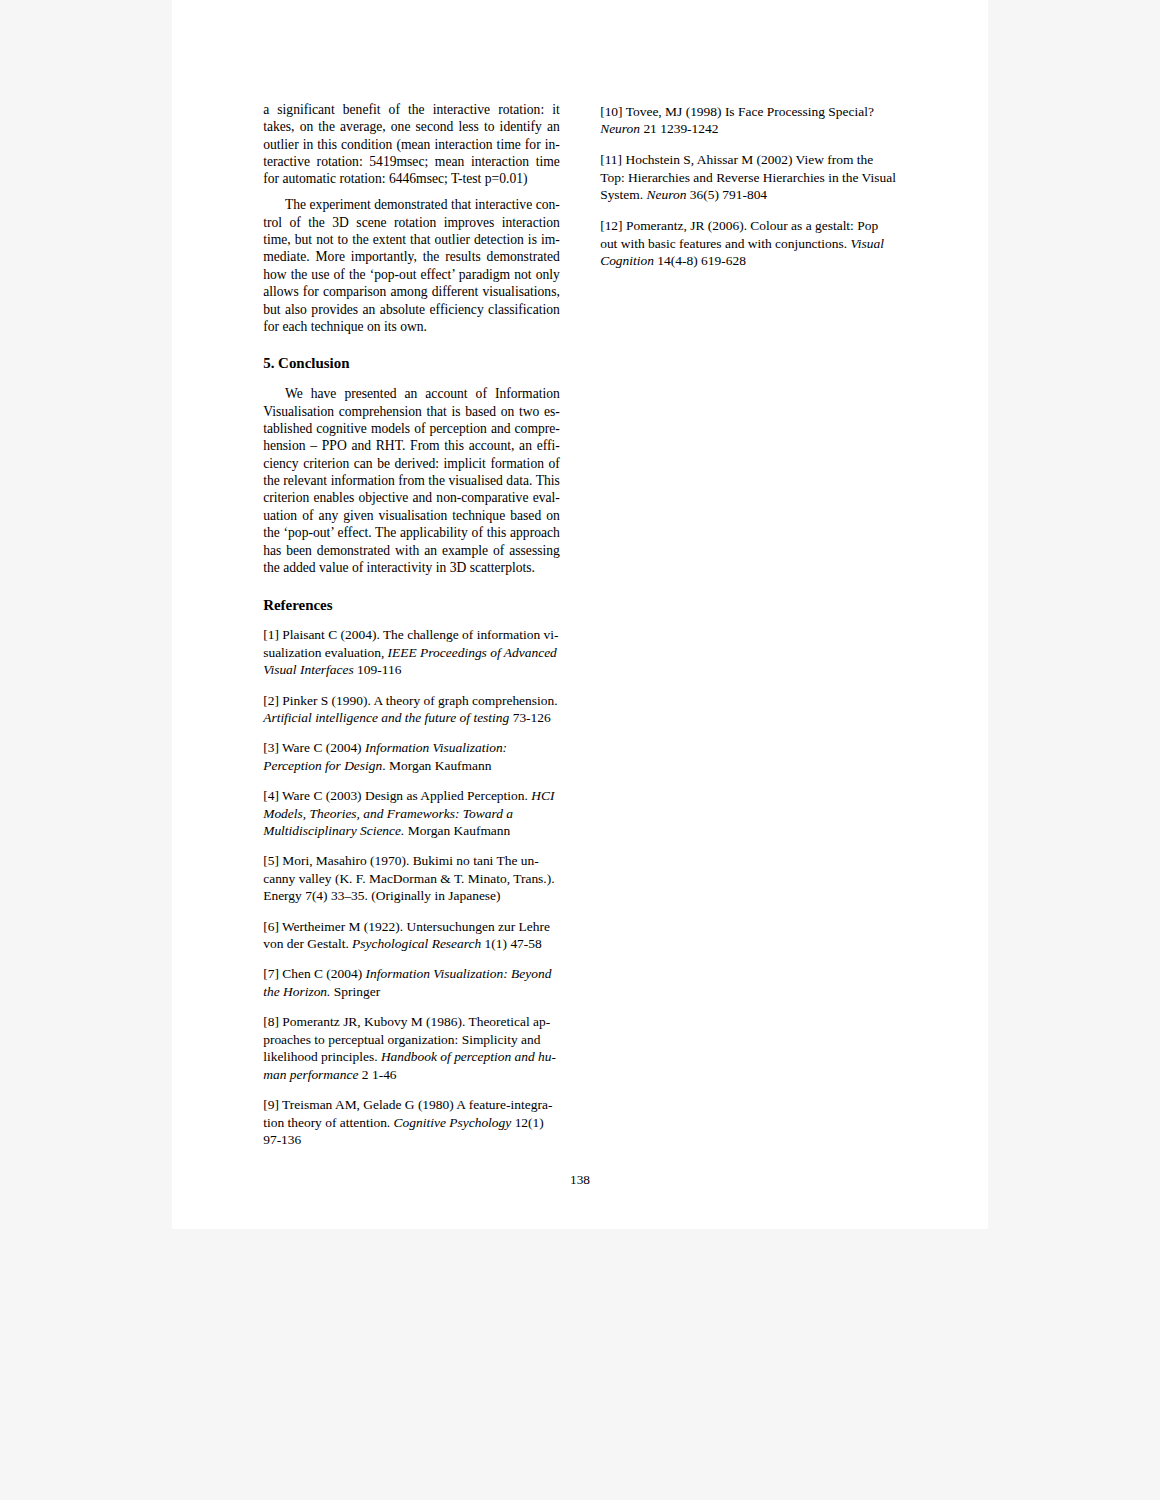a significant benefit of the interactive rotation: it takes, on the average, one second less to identify an outlier in this condition (mean interaction time for interactive rotation: 5419msec; mean interaction time for automatic rotation: 6446msec; T-test p=0.01)
The experiment demonstrated that interactive control of the 3D scene rotation improves interaction time, but not to the extent that outlier detection is immediate. More importantly, the results demonstrated how the use of the ‘pop-out effect’ paradigm not only allows for comparison among different visualisations, but also provides an absolute efficiency classification for each technique on its own.
5. Conclusion
We have presented an account of Information Visualisation comprehension that is based on two established cognitive models of perception and comprehension – PPO and RHT. From this account, an efficiency criterion can be derived: implicit formation of the relevant information from the visualised data. This criterion enables objective and non-comparative evaluation of any given visualisation technique based on the ‘pop-out’ effect. The applicability of this approach has been demonstrated with an example of assessing the added value of interactivity in 3D scatterplots.
References
[1] Plaisant C (2004). The challenge of information visualization evaluation, IEEE Proceedings of Advanced Visual Interfaces 109-116
[2] Pinker S (1990). A theory of graph comprehension. Artificial intelligence and the future of testing 73-126
[3] Ware C (2004) Information Visualization: Perception for Design. Morgan Kaufmann
[4] Ware C (2003) Design as Applied Perception. HCI Models, Theories, and Frameworks: Toward a Multidisciplinary Science. Morgan Kaufmann
[5] Mori, Masahiro (1970). Bukimi no tani The uncanny valley (K. F. MacDorman & T. Minato, Trans.). Energy 7(4) 33–35. (Originally in Japanese)
[6] Wertheimer M (1922). Untersuchungen zur Lehre von der Gestalt. Psychological Research 1(1) 47-58
[7] Chen C (2004) Information Visualization: Beyond the Horizon. Springer
[8] Pomerantz JR, Kubovy M (1986). Theoretical approaches to perceptual organization: Simplicity and likelihood principles. Handbook of perception and human performance 2 1-46
[9] Treisman AM, Gelade G (1980) A feature-integration theory of attention. Cognitive Psychology 12(1) 97-136
[10] Tovee, MJ (1998) Is Face Processing Special? Neuron 21 1239-1242
[11] Hochstein S, Ahissar M (2002) View from the Top: Hierarchies and Reverse Hierarchies in the Visual System. Neuron 36(5) 791-804
[12] Pomerantz, JR (2006). Colour as a gestalt: Pop out with basic features and with conjunctions. Visual Cognition 14(4-8) 619-628
138